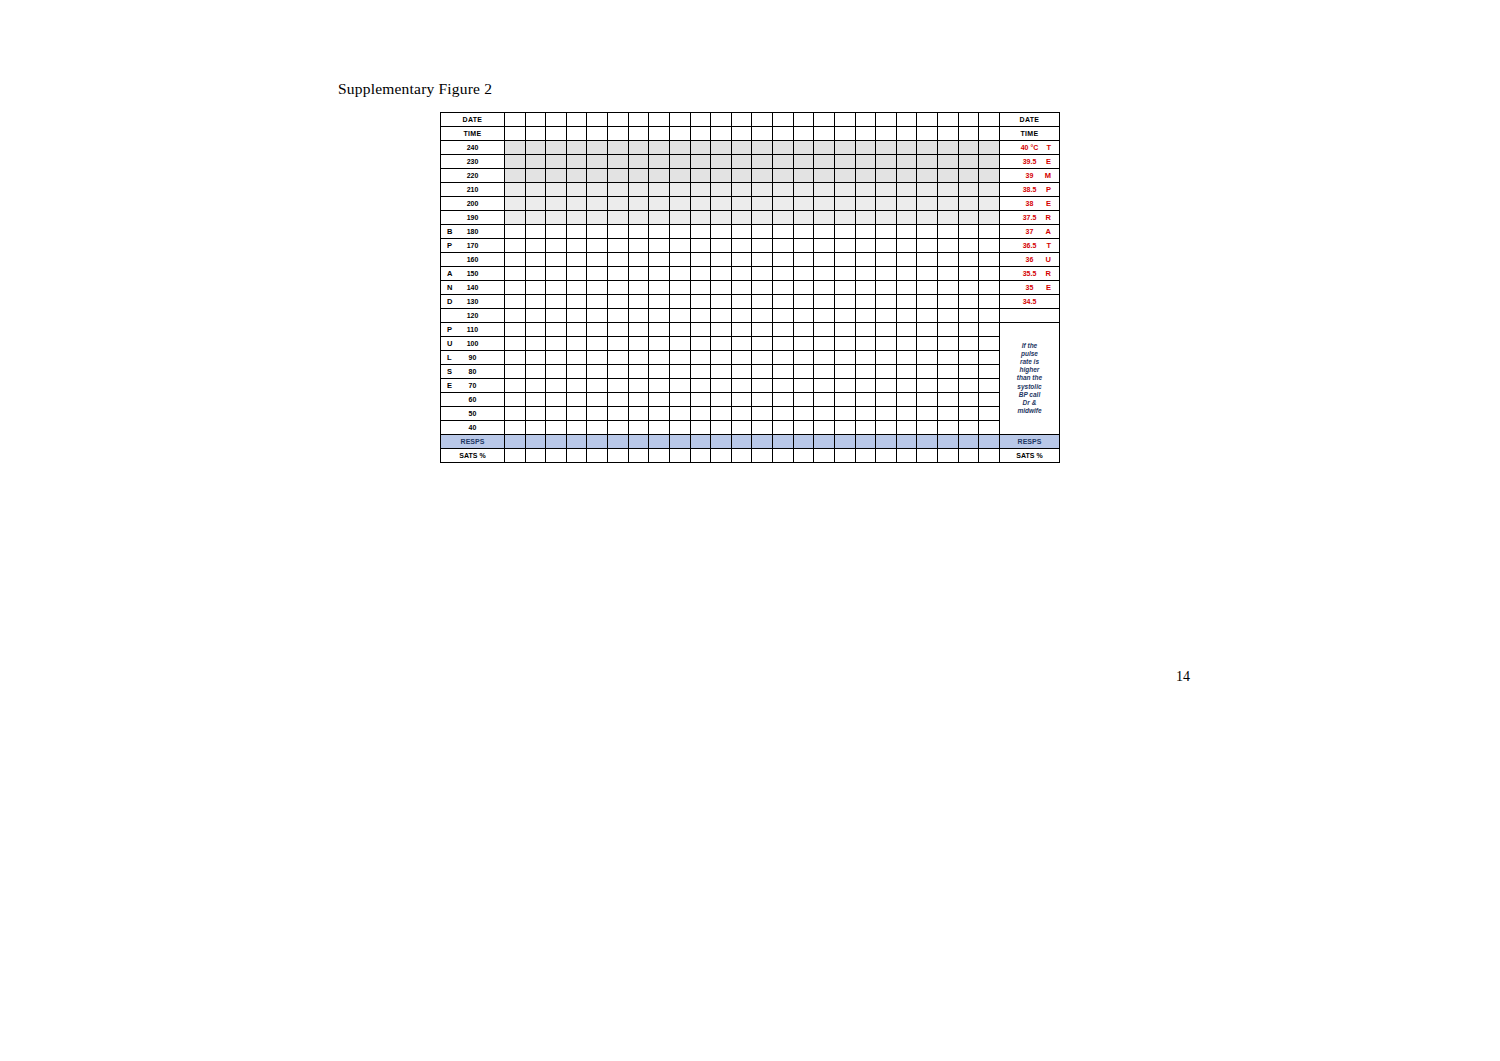Supplementary Figure 2
| DATE | | | | | | | | | | | | | | | | | | | | | | | | | DATE |
| TIME | | | | | | | | | | | | | | | | | | | | | | | | | TIME |
| 240 | | | | | | | | | | | | | | | | | | | | | | | | | 40 °C T |
| 230 | | | | | | | | | | | | | | | | | | | | | | | | | 39.5 E |
| 220 | | | | | | | | | | | | | | | | | | | | | | | | | 39 M |
| 210 | | | | | | | | | | | | | | | | | | | | | | | | | 38.5 P |
| 200 | | | | | | | | | | | | | | | | | | | | | | | | | 38 E |
| 190 | | | | | | | | | | | | | | | | | | | | | | | | | 37.5 R |
| B 180 | | | | | | | | | | | | | | | | | | | | | | | | | 37 A |
| P 170 | | | | | | | | | | | | | | | | | | | | | | | | | 36.5 T |
| 160 | | | | | | | | | | | | | | | | | | | | | | | | | 36 U |
| A 150 | | | | | | | | | | | | | | | | | | | | | | | | | 35.5 R |
| N 140 | | | | | | | | | | | | | | | | | | | | | | | | | 35 E |
| D 130 | | | | | | | | | | | | | | | | | | | | | | | | | 34.5 |
| 120 | | | | | | | | | | | | | | | | | | | | | | | | | |
| P 110 | | | | | | | | | | | | | | | | | | | | | | | | | If the pulse rate is higher than the systolic BP call Dr & midwife |
| U 100 | | | | | | | | | | | | | | | | | | | | | | | | |
| L 90 | | | | | | | | | | | | | | | | | | | | | | | | |
| S 80 | | | | | | | | | | | | | | | | | | | | | | | | |
| E 70 | | | | | | | | | | | | | | | | | | | | | | | | |
| 60 | | | | | | | | | | | | | | | | | | | | | | | | |
| 50 | | | | | | | | | | | | | | | | | | | | | | | | |
| 40 | | | | | | | | | | | | | | | | | | | | | | | | |
| RESPS | | | | | | | | | | | | | | | | | | | | | | | | | RESPS |
| SATS % | | | | | | | | | | | | | | | | | | | | | | | | | SATS % |
14